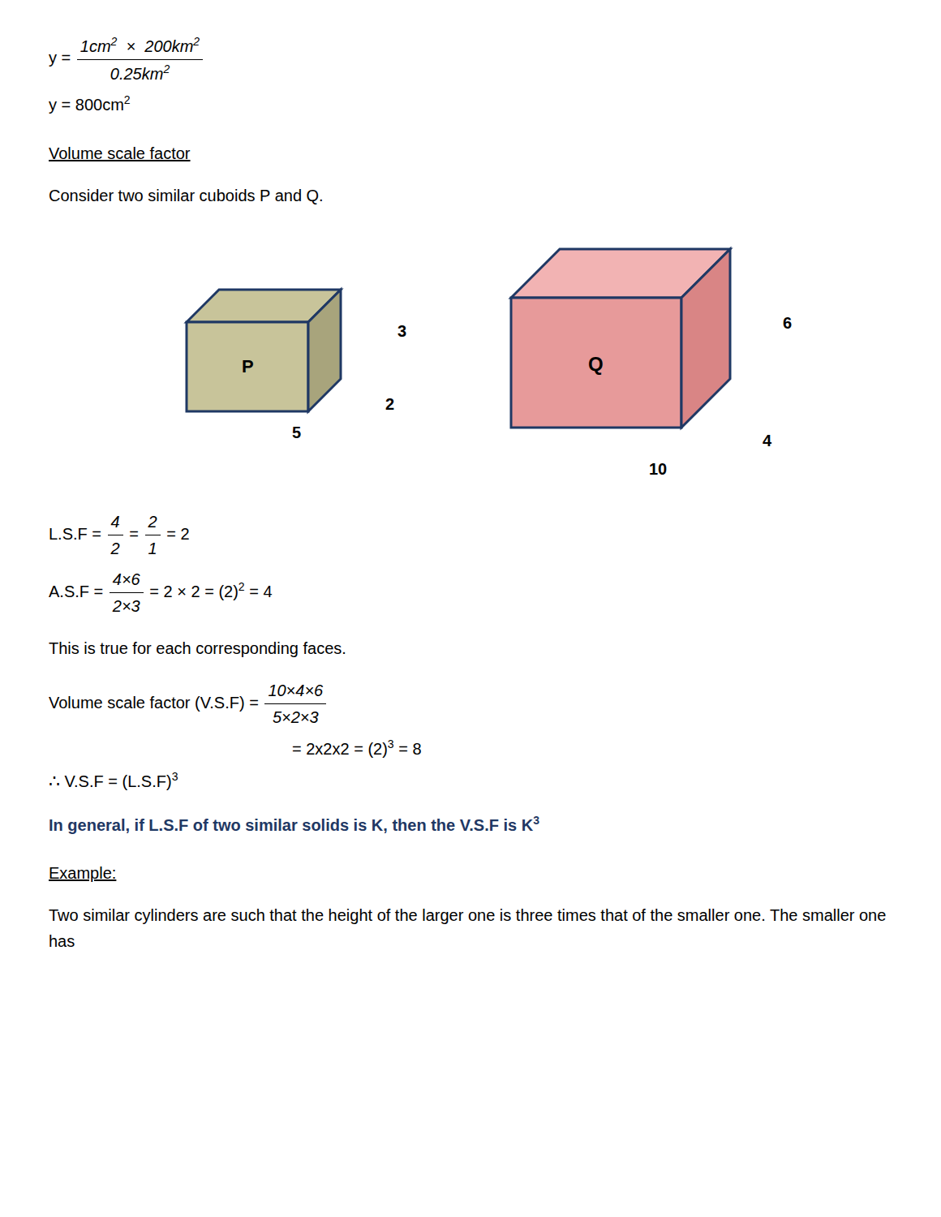y = 1cm2 × 200km20.25km2
y = 800cm2
Volume scale factor
Consider two similar cuboids P and Q.
P 3 2 5 Q 6 4 10
L.S.F = 42 = 21 = 2
A.S.F = 4×62×3 = 2 × 2 = (2)2 = 4
This is true for each corresponding faces.
Volume scale factor (V.S.F) = 10×4×65×2×3
= 2x2x2 = (2)3 = 8
∴ V.S.F = (L.S.F)3
In general, if L.S.F of two similar solids is K, then the V.S.F is K3
Example:
Two similar cylinders are such that the height of the larger one is three times that of the smaller one. The smaller one has